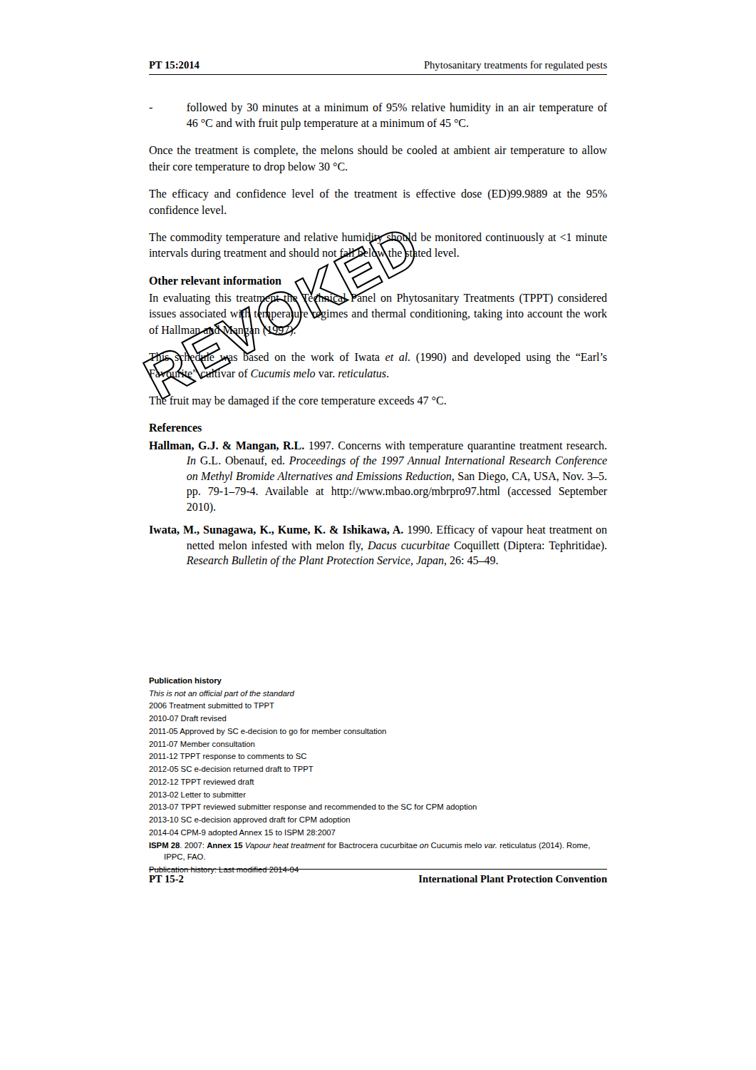PT 15:2014
Phytosanitary treatments for regulated pests
-
followed by 30 minutes at a minimum of 95% relative humidity in an air temperature of 46 °C and with fruit pulp temperature at a minimum of 45 °C.
Once the treatment is complete, the melons should be cooled at ambient air temperature to allow their core temperature to drop below 30 °C.
The efficacy and confidence level of the treatment is effective dose (ED)99.9889 at the 95% confidence level.
The commodity temperature and relative humidity should be monitored continuously at <1 minute intervals during treatment and should not fall below the stated level.
Other relevant information
In evaluating this treatment the Technical Panel on Phytosanitary Treatments (TPPT) considered issues associated with temperature regimes and thermal conditioning, taking into account the work of Hallman and Mangan (1997).
This schedule was based on the work of Iwata et al. (1990) and developed using the “Earl’s Favourite” cultivar of Cucumis melo var. reticulatus.
The fruit may be damaged if the core temperature exceeds 47 °C.
References
Hallman, G.J. & Mangan, R.L. 1997. Concerns with temperature quarantine treatment research. In G.L. Obenauf, ed. Proceedings of the 1997 Annual International Research Conference on Methyl Bromide Alternatives and Emissions Reduction, San Diego, CA, USA, Nov. 3–5. pp. 79-1–79-4. Available at http://www.mbao.org/mbrpro97.html (accessed September 2010).
Iwata, M., Sunagawa, K., Kume, K. & Ishikawa, A. 1990. Efficacy of vapour heat treatment on netted melon infested with melon fly, Dacus cucurbitae Coquillett (Diptera: Tephritidae). Research Bulletin of the Plant Protection Service, Japan, 26: 45–49.
REVOKED
Publication history
This is not an official part of the standard
2006 Treatment submitted to TPPT
2010-07 Draft revised
2011-05 Approved by SC e-decision to go for member consultation
2011-07 Member consultation
2011-12 TPPT response to comments to SC
2012-05 SC e-decision returned draft to TPPT
2012-12 TPPT reviewed draft
2013-02 Letter to submitter
2013-07 TPPT reviewed submitter response and recommended to the SC for CPM adoption
2013-10 SC e-decision approved draft for CPM adoption
2014-04 CPM-9 adopted Annex 15 to ISPM 28:2007
ISPM 28. 2007: Annex 15 Vapour heat treatment for Bactrocera cucurbitae on Cucumis melo var. reticulatus (2014). Rome, IPPC, FAO.
Publication history: Last modified 2014-04
PT 15-2
International Plant Protection Convention